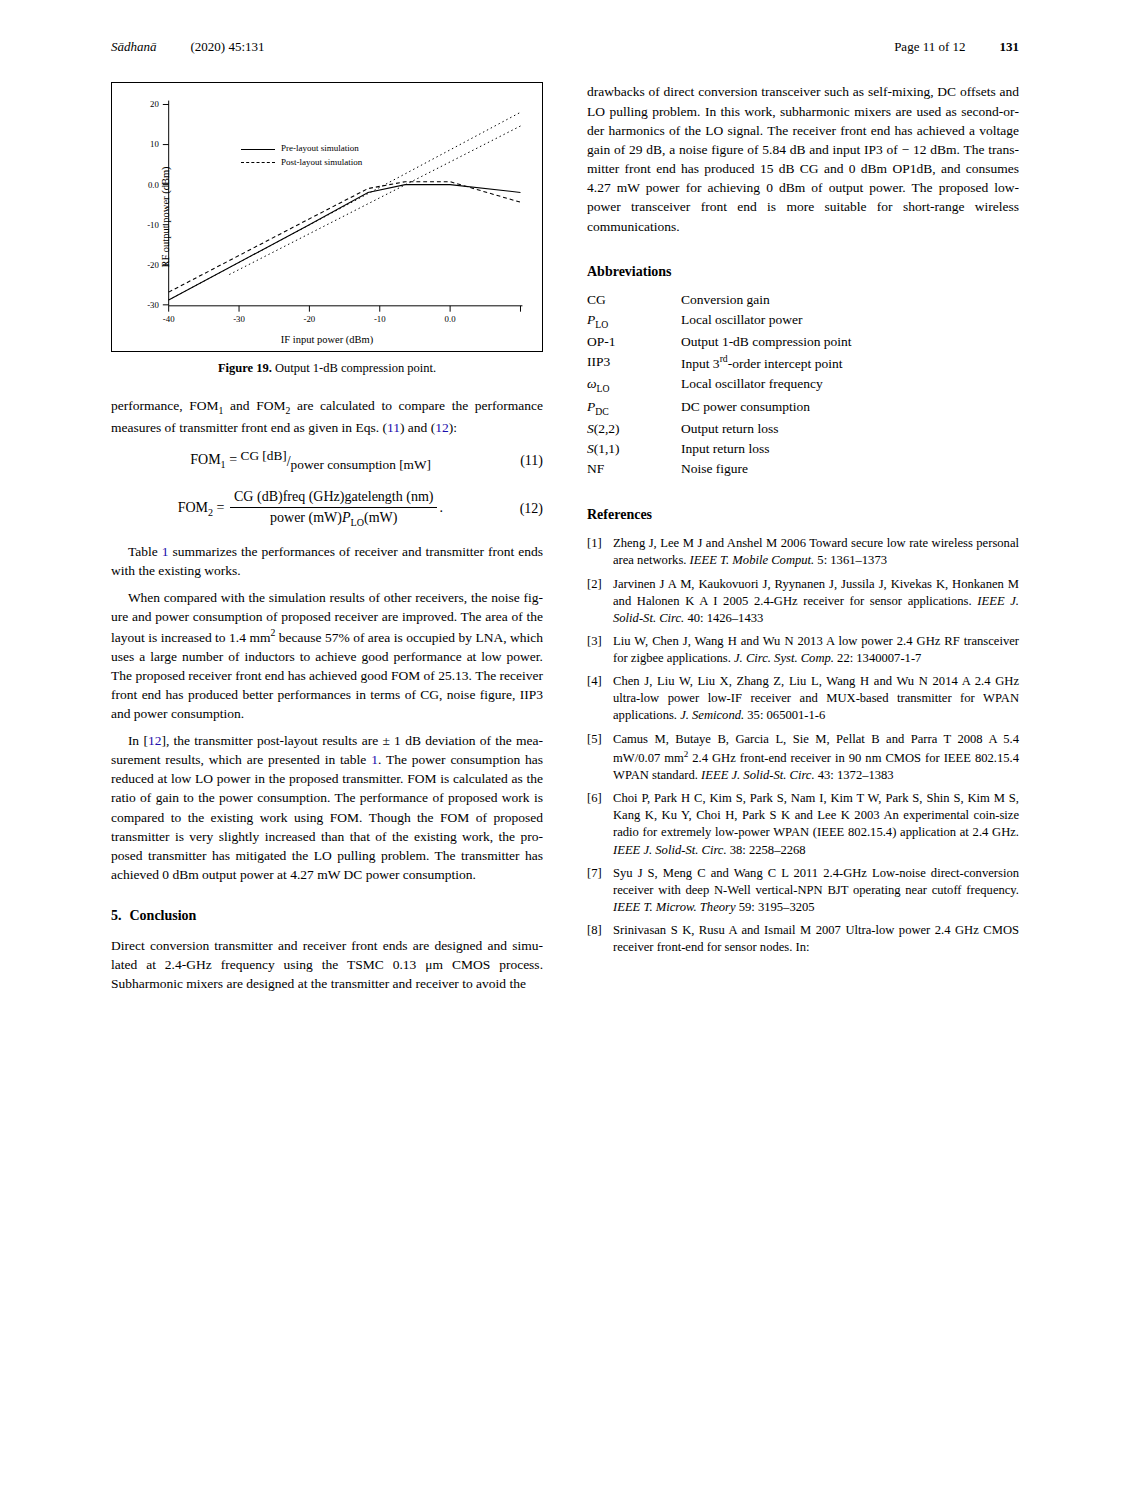Sādhanā (2020) 45:131 Page 11 of 12 131
20 10 0.0 -10 -20 -30 -40 -30 -20 -10 0.0
RF output power (dBm)
IF input power (dBm)
Pre-layout simulation
Post-layout simulation
Figure 19. Output 1-dB compression point.
performance, FOM1 and FOM2 are calculated to compare the performance measures of transmitter front end as given in Eqs. (11) and (12):
FOM1 = CG [dB]/power consumption [mW]
(11)
FOM2 = CG (dB)freq (GHz)gatelength (nm) power (mW)PLO(mW) .
(12)
Table 1 summarizes the performances of receiver and transmitter front ends with the existing works.
When compared with the simulation results of other receivers, the noise figure and power consumption of proposed receiver are improved. The area of the layout is increased to 1.4 mm2 because 57% of area is occupied by LNA, which uses a large number of inductors to achieve good performance at low power. The proposed receiver front end has achieved good FOM of 25.13. The receiver front end has produced better performances in terms of CG, noise figure, IIP3 and power consumption.
In [12], the transmitter post-layout results are ± 1 dB deviation of the measurement results, which are presented in table 1. The power consumption has reduced at low LO power in the proposed transmitter. FOM is calculated as the ratio of gain to the power consumption. The performance of proposed work is compared to the existing work using FOM. Though the FOM of proposed transmitter is very slightly increased than that of the existing work, the proposed transmitter has mitigated the LO pulling problem. The transmitter has achieved 0 dBm output power at 4.27 mW DC power consumption.
5. Conclusion
Direct conversion transmitter and receiver front ends are designed and simulated at 2.4-GHz frequency using the TSMC 0.13 μm CMOS process. Subharmonic mixers are designed at the transmitter and receiver to avoid the
drawbacks of direct conversion transceiver such as self-mixing, DC offsets and LO pulling problem. In this work, subharmonic mixers are used as second-order harmonics of the LO signal. The receiver front end has achieved a voltage gain of 29 dB, a noise figure of 5.84 dB and input IP3 of − 12 dBm. The transmitter front end has produced 15 dB CG and 0 dBm OP1dB, and consumes 4.27 mW power for achieving 0 dBm of output power. The proposed low-power transceiver front end is more suitable for short-range wireless communications.
Abbreviations
| CG | Conversion gain |
| P LO | Local oscillator power |
| OP-1 | Output 1-dB compression point |
| IIP3 | Input 3 rd -order intercept point |
| ω LO | Local oscillator frequency |
| P DC | DC power consumption |
| S (2,2) | Output return loss |
| S (1,1) | Input return loss |
| NF | Noise figure |
References
[1] Zheng J, Lee M J and Anshel M 2006 Toward secure low rate wireless personal area networks. IEEE T. Mobile Comput. 5: 1361–1373
[2] Jarvinen J A M, Kaukovuori J, Ryynanen J, Jussila J, Kivekas K, Honkanen M and Halonen K A I 2005 2.4-GHz receiver for sensor applications. IEEE J. Solid-St. Circ. 40: 1426–1433
[3] Liu W, Chen J, Wang H and Wu N 2013 A low power 2.4 GHz RF transceiver for zigbee applications. J. Circ. Syst. Comp. 22: 1340007-1-7
[4] Chen J, Liu W, Liu X, Zhang Z, Liu L, Wang H and Wu N 2014 A 2.4 GHz ultra-low power low-IF receiver and MUX-based transmitter for WPAN applications. J. Semicond. 35: 065001-1-6
[5] Camus M, Butaye B, Garcia L, Sie M, Pellat B and Parra T 2008 A 5.4 mW/0.07 mm2 2.4 GHz front-end receiver in 90 nm CMOS for IEEE 802.15.4 WPAN standard. IEEE J. Solid-St. Circ. 43: 1372–1383
[6] Choi P, Park H C, Kim S, Park S, Nam I, Kim T W, Park S, Shin S, Kim M S, Kang K, Ku Y, Choi H, Park S K and Lee K 2003 An experimental coin-size radio for extremely low-power WPAN (IEEE 802.15.4) application at 2.4 GHz. IEEE J. Solid-St. Circ. 38: 2258–2268
[7] Syu J S, Meng C and Wang C L 2011 2.4-GHz Low-noise direct-conversion receiver with deep N-Well vertical-NPN BJT operating near cutoff frequency. IEEE T. Microw. Theory 59: 3195–3205
[8] Srinivasan S K, Rusu A and Ismail M 2007 Ultra-low power 2.4 GHz CMOS receiver front-end for sensor nodes. In: